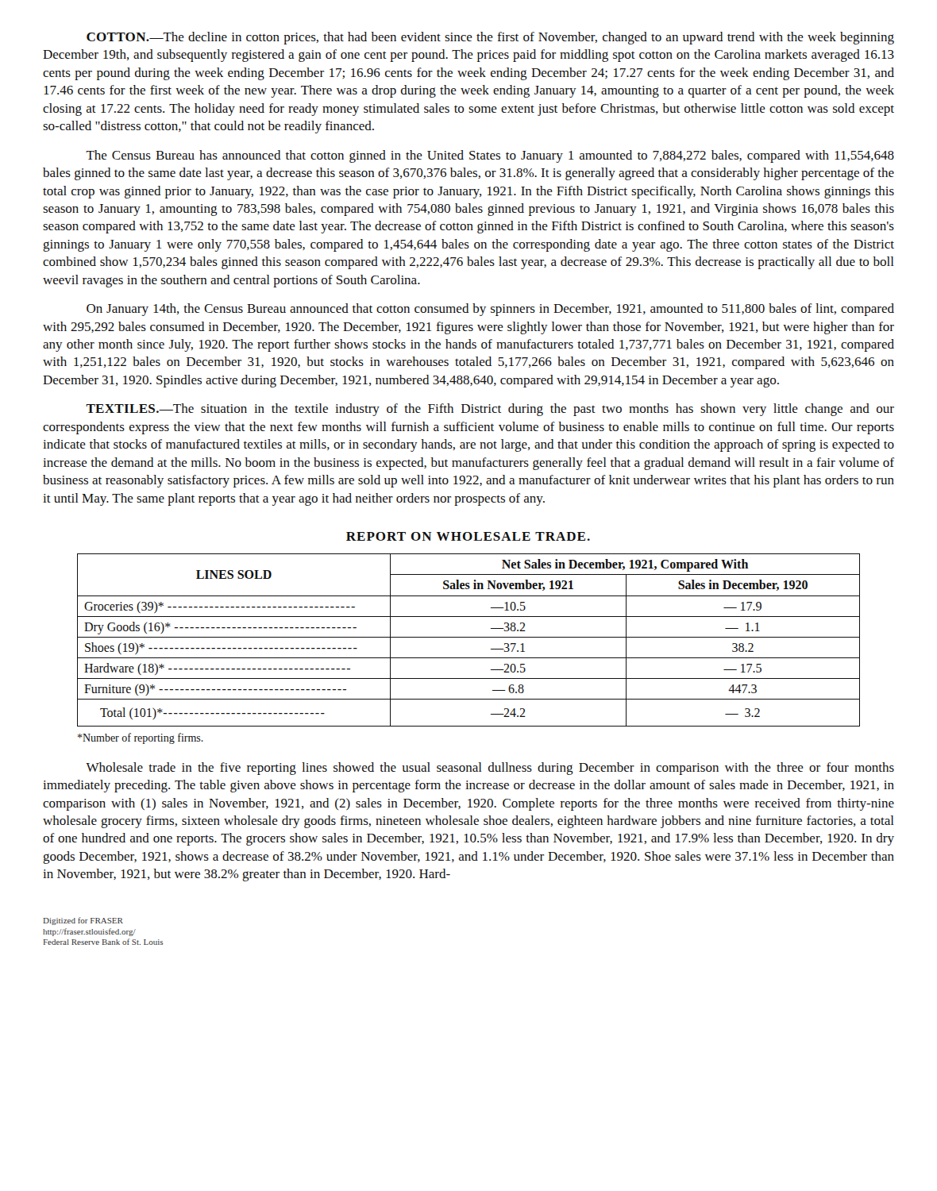COTTON.—The decline in cotton prices, that had been evident since the first of November, changed to an upward trend with the week beginning December 19th, and subsequently registered a gain of one cent per pound. The prices paid for middling spot cotton on the Carolina markets averaged 16.13 cents per pound during the week ending December 17; 16.96 cents for the week ending December 24; 17.27 cents for the week ending December 31, and 17.46 cents for the first week of the new year. There was a drop during the week ending January 14, amounting to a quarter of a cent per pound, the week closing at 17.22 cents. The holiday need for ready money stimulated sales to some extent just before Christmas, but otherwise little cotton was sold except so-called "distress cotton," that could not be readily financed.
The Census Bureau has announced that cotton ginned in the United States to January 1 amounted to 7,884,272 bales, compared with 11,554,648 bales ginned to the same date last year, a decrease this season of 3,670,376 bales, or 31.8%. It is generally agreed that a considerably higher percentage of the total crop was ginned prior to January, 1922, than was the case prior to January, 1921. In the Fifth District specifically, North Carolina shows ginnings this season to January 1, amounting to 783,598 bales, compared with 754,080 bales ginned previous to January 1, 1921, and Virginia shows 16,078 bales this season compared with 13,752 to the same date last year. The decrease of cotton ginned in the Fifth District is confined to South Carolina, where this season's ginnings to January 1 were only 770,558 bales, compared to 1,454,644 bales on the corresponding date a year ago. The three cotton states of the District combined show 1,570,234 bales ginned this season compared with 2,222,476 bales last year, a decrease of 29.3%. This decrease is practically all due to boll weevil ravages in the southern and central portions of South Carolina.
On January 14th, the Census Bureau announced that cotton consumed by spinners in December, 1921, amounted to 511,800 bales of lint, compared with 295,292 bales consumed in December, 1920. The December, 1921 figures were slightly lower than those for November, 1921, but were higher than for any other month since July, 1920. The report further shows stocks in the hands of manufacturers totaled 1,737,771 bales on December 31, 1921, compared with 1,251,122 bales on December 31, 1920, but stocks in warehouses totaled 5,177,266 bales on December 31, 1921, compared with 5,623,646 on December 31, 1920. Spindles active during December, 1921, numbered 34,488,640, compared with 29,914,154 in December a year ago.
TEXTILES.—The situation in the textile industry of the Fifth District during the past two months has shown very little change and our correspondents express the view that the next few months will furnish a sufficient volume of business to enable mills to continue on full time. Our reports indicate that stocks of manufactured textiles at mills, or in secondary hands, are not large, and that under this condition the approach of spring is expected to increase the demand at the mills. No boom in the business is expected, but manufacturers generally feel that a gradual demand will result in a fair volume of business at reasonably satisfactory prices. A few mills are sold up well into 1922, and a manufacturer of knit underwear writes that his plant has orders to run it until May. The same plant reports that a year ago it had neither orders nor prospects of any.
REPORT ON WHOLESALE TRADE.
| LINES SOLD | Net Sales in December, 1921, Compared With |
| --- | --- |
| Sales in November, 1921 | Sales in December, 1920 |
| Groceries (39)* ------------------------------------ | —10.5 | — 17.9 |
| Dry Goods (16)* ----------------------------------- | —38.2 | — 1.1 |
| Shoes (19)* ---------------------------------------- | —37.1 | 38.2 |
| Hardware (18)* ----------------------------------- | —20.5 | — 17.5 |
| Furniture (9)* ------------------------------------ | — 6.8 | 447.3 |
| Total (101)* ------------------------------- | —24.2 | — 3.2 |
*Number of reporting firms.
Wholesale trade in the five reporting lines showed the usual seasonal dullness during December in comparison with the three or four months immediately preceding. The table given above shows in percentage form the increase or decrease in the dollar amount of sales made in December, 1921, in comparison with (1) sales in November, 1921, and (2) sales in December, 1920. Complete reports for the three months were received from thirty-nine wholesale grocery firms, sixteen wholesale dry goods firms, nineteen wholesale shoe dealers, eighteen hardware jobbers and nine furniture factories, a total of one hundred and one reports. The grocers show sales in December, 1921, 10.5% less than November, 1921, and 17.9% less than December, 1920. In dry goods December, 1921, shows a decrease of 38.2% under November, 1921, and 1.1% under December, 1920. Shoe sales were 37.1% less in December than in November, 1921, but were 38.2% greater than in December, 1920. Hard-
Digitized for FRASER
http://fraser.stlouisfed.org/
Federal Reserve Bank of St. Louis